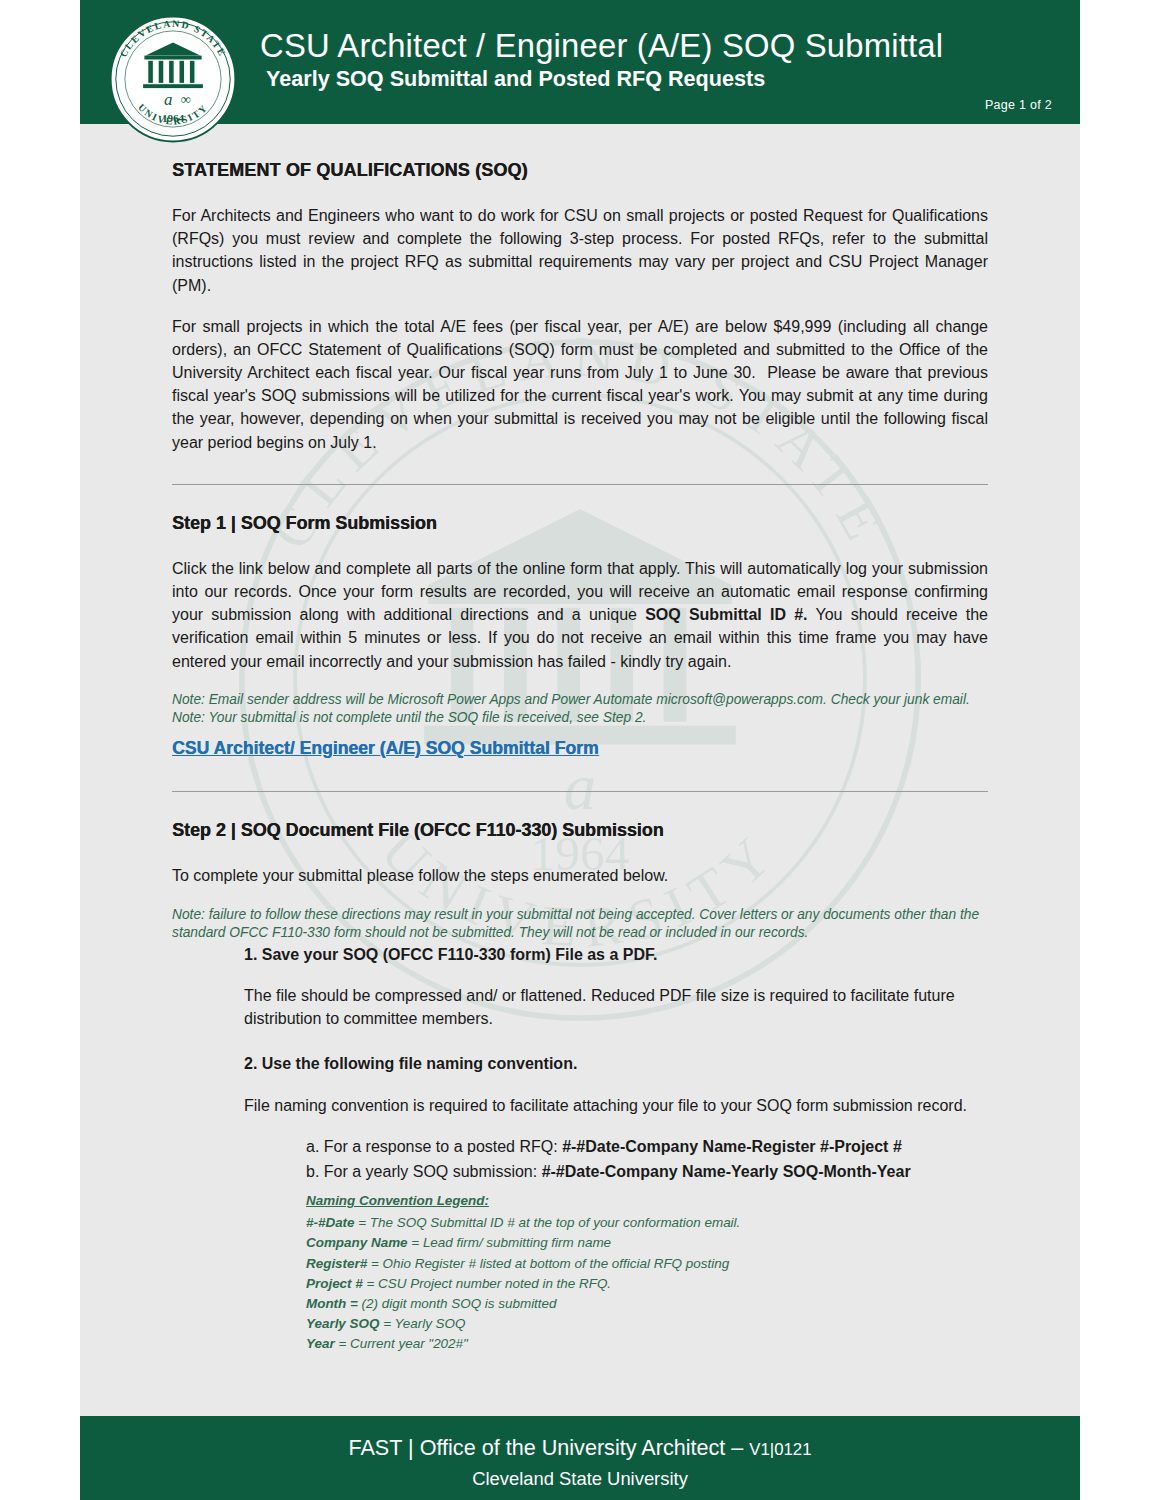CLEVELAND STATE UNIVERSITY a 1964
Cleveland State University Seal CLEVELAND STATE UNIVERSITY a ∞ 1964
CSU Architect / Engineer (A/E) SOQ Submittal
Yearly SOQ Submittal and Posted RFQ Requests
Page 1 of 2
STATEMENT OF QUALIFICATIONS (SOQ)
For Architects and Engineers who want to do work for CSU on small projects or posted Request for Qualifications (RFQs) you must review and complete the following 3-step process. For posted RFQs, refer to the submittal instructions listed in the project RFQ as submittal requirements may vary per project and CSU Project Manager (PM).
For small projects in which the total A/E fees (per fiscal year, per A/E) are below $49,999 (including all change orders), an OFCC Statement of Qualifications (SOQ) form must be completed and submitted to the Office of the University Architect each fiscal year. Our fiscal year runs from July 1 to June 30. Please be aware that previous fiscal year's SOQ submissions will be utilized for the current fiscal year's work. You may submit at any time during the year, however, depending on when your submittal is received you may not be eligible until the following fiscal year period begins on July 1.
Step 1 | SOQ Form Submission
Click the link below and complete all parts of the online form that apply. This will automatically log your submission into our records. Once your form results are recorded, you will receive an automatic email response confirming your submission along with additional directions and a unique SOQ Submittal ID #. You should receive the verification email within 5 minutes or less. If you do not receive an email within this time frame you may have entered your email incorrectly and your submission has failed - kindly try again.
Note: Email sender address will be Microsoft Power Apps and Power Automate microsoft@powerapps.com. Check your junk email.
Note: Your submittal is not complete until the SOQ file is received, see Step 2.
CSU Architect/ Engineer (A/E) SOQ Submittal Form
Step 2 | SOQ Document File (OFCC F110-330) Submission
To complete your submittal please follow the steps enumerated below.
Note: failure to follow these directions may result in your submittal not being accepted. Cover letters or any documents other than the standard OFCC F110-330 form should not be submitted. They will not be read or included in our records.
1. Save your SOQ (OFCC F110-330 form) File as a PDF.
The file should be compressed and/ or flattened. Reduced PDF file size is required to facilitate future distribution to committee members.
2. Use the following file naming convention.
File naming convention is required to facilitate attaching your file to your SOQ form submission record.
a. For a response to a posted RFQ: #-#Date-Company Name-Register #-Project #
b. For a yearly SOQ submission: #-#Date-Company Name-Yearly SOQ-Month-Year
Naming Convention Legend: #-#Date = The SOQ Submittal ID # at the top of your conformation email.
Company Name = Lead firm/ submitting firm name
Register# = Ohio Register # listed at bottom of the official RFQ posting
Project # = CSU Project number noted in the RFQ.
Month = (2) digit month SOQ is submitted
Yearly SOQ = Yearly SOQ
Year = Current year "202#"
FAST | Office of the University Architect – V1|0121
Cleveland State University